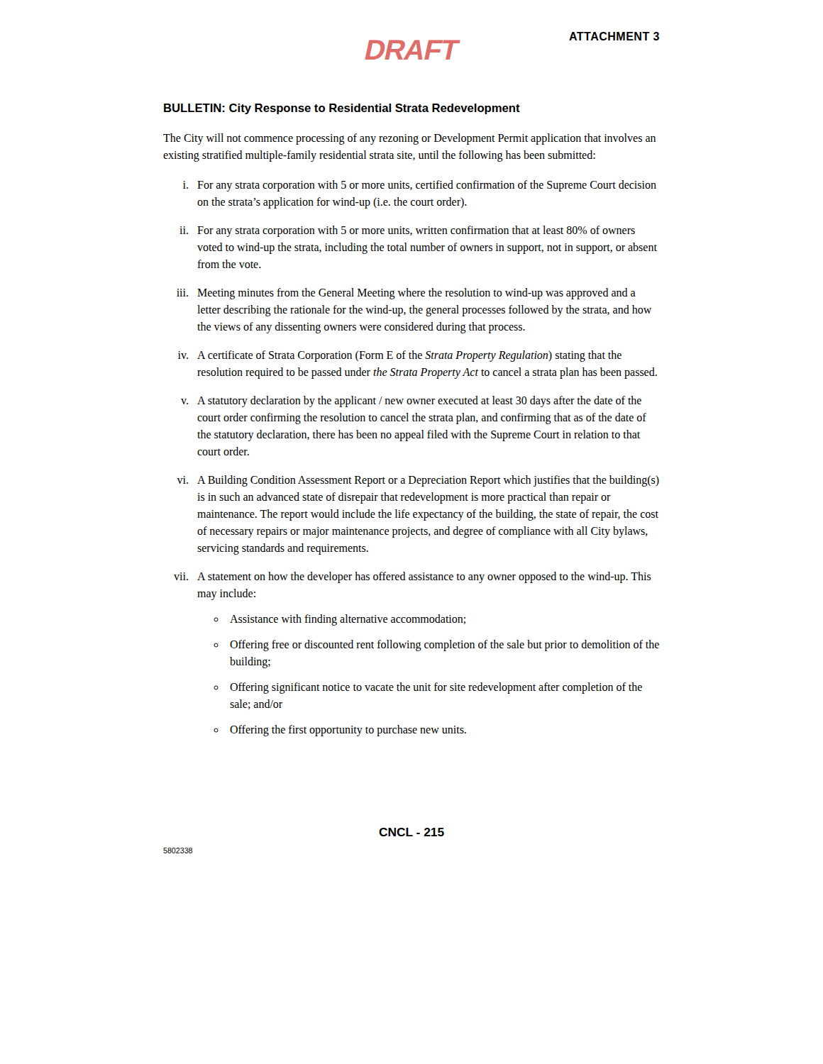ATTACHMENT 3
DRAFT
BULLETIN: City Response to Residential Strata Redevelopment
The City will not commence processing of any rezoning or Development Permit application that involves an existing stratified multiple-family residential strata site, until the following has been submitted:
For any strata corporation with 5 or more units, certified confirmation of the Supreme Court decision on the strata’s application for wind-up (i.e. the court order).
For any strata corporation with 5 or more units, written confirmation that at least 80% of owners voted to wind-up the strata, including the total number of owners in support, not in support, or absent from the vote.
Meeting minutes from the General Meeting where the resolution to wind-up was approved and a letter describing the rationale for the wind-up, the general processes followed by the strata, and how the views of any dissenting owners were considered during that process.
A certificate of Strata Corporation (Form E of the Strata Property Regulation) stating that the resolution required to be passed under the Strata Property Act to cancel a strata plan has been passed.
A statutory declaration by the applicant / new owner executed at least 30 days after the date of the court order confirming the resolution to cancel the strata plan, and confirming that as of the date of the statutory declaration, there has been no appeal filed with the Supreme Court in relation to that court order.
A Building Condition Assessment Report or a Depreciation Report which justifies that the building(s) is in such an advanced state of disrepair that redevelopment is more practical than repair or maintenance. The report would include the life expectancy of the building, the state of repair, the cost of necessary repairs or major maintenance projects, and degree of compliance with all City bylaws, servicing standards and requirements.
A statement on how the developer has offered assistance to any owner opposed to the wind-up. This may include:
Assistance with finding alternative accommodation;
Offering free or discounted rent following completion of the sale but prior to demolition of the building;
Offering significant notice to vacate the unit for site redevelopment after completion of the sale; and/or
Offering the first opportunity to purchase new units.
CNCL - 215
5802338